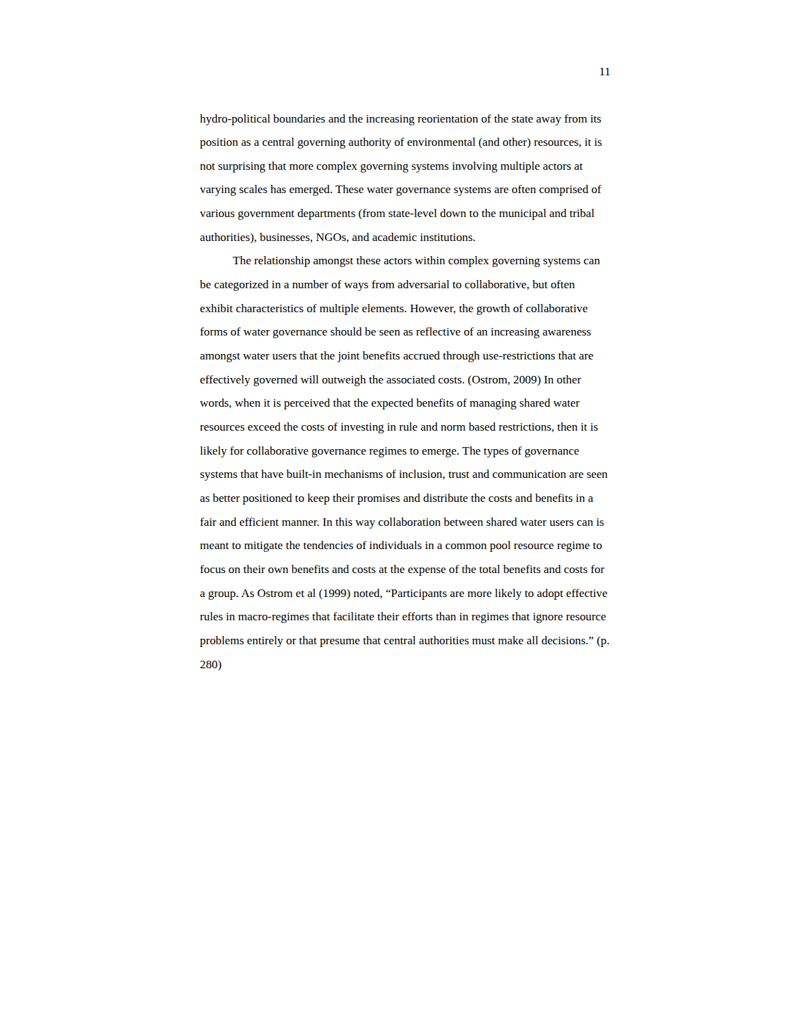11
hydro-political boundaries and the increasing reorientation of the state away from its position as a central governing authority of environmental (and other) resources, it is not surprising that more complex governing systems involving multiple actors at varying scales has emerged. These water governance systems are often comprised of various government departments (from state-level down to the municipal and tribal authorities), businesses, NGOs, and academic institutions.
The relationship amongst these actors within complex governing systems can be categorized in a number of ways from adversarial to collaborative, but often exhibit characteristics of multiple elements. However, the growth of collaborative forms of water governance should be seen as reflective of an increasing awareness amongst water users that the joint benefits accrued through use-restrictions that are effectively governed will outweigh the associated costs. (Ostrom, 2009) In other words, when it is perceived that the expected benefits of managing shared water resources exceed the costs of investing in rule and norm based restrictions, then it is likely for collaborative governance regimes to emerge. The types of governance systems that have built-in mechanisms of inclusion, trust and communication are seen as better positioned to keep their promises and distribute the costs and benefits in a fair and efficient manner. In this way collaboration between shared water users can is meant to mitigate the tendencies of individuals in a common pool resource regime to focus on their own benefits and costs at the expense of the total benefits and costs for a group. As Ostrom et al (1999) noted, “Participants are more likely to adopt effective rules in macro-regimes that facilitate their efforts than in regimes that ignore resource problems entirely or that presume that central authorities must make all decisions.” (p. 280)